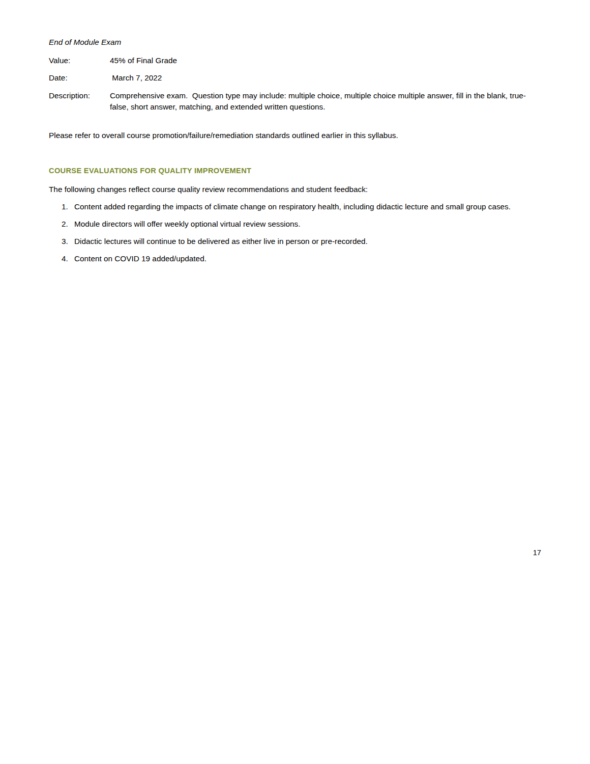End of Module Exam
| Value: | 45% of Final Grade |
| Date: | March 7, 2022 |
| Description: | Comprehensive exam. Question type may include: multiple choice, multiple choice multiple answer, fill in the blank, true-false, short answer, matching, and extended written questions. |
Please refer to overall course promotion/failure/remediation standards outlined earlier in this syllabus.
Course Evaluations for Quality Improvement
The following changes reflect course quality review recommendations and student feedback:
Content added regarding the impacts of climate change on respiratory health, including didactic lecture and small group cases.
Module directors will offer weekly optional virtual review sessions.
Didactic lectures will continue to be delivered as either live in person or pre-recorded.
Content on COVID 19 added/updated.
17